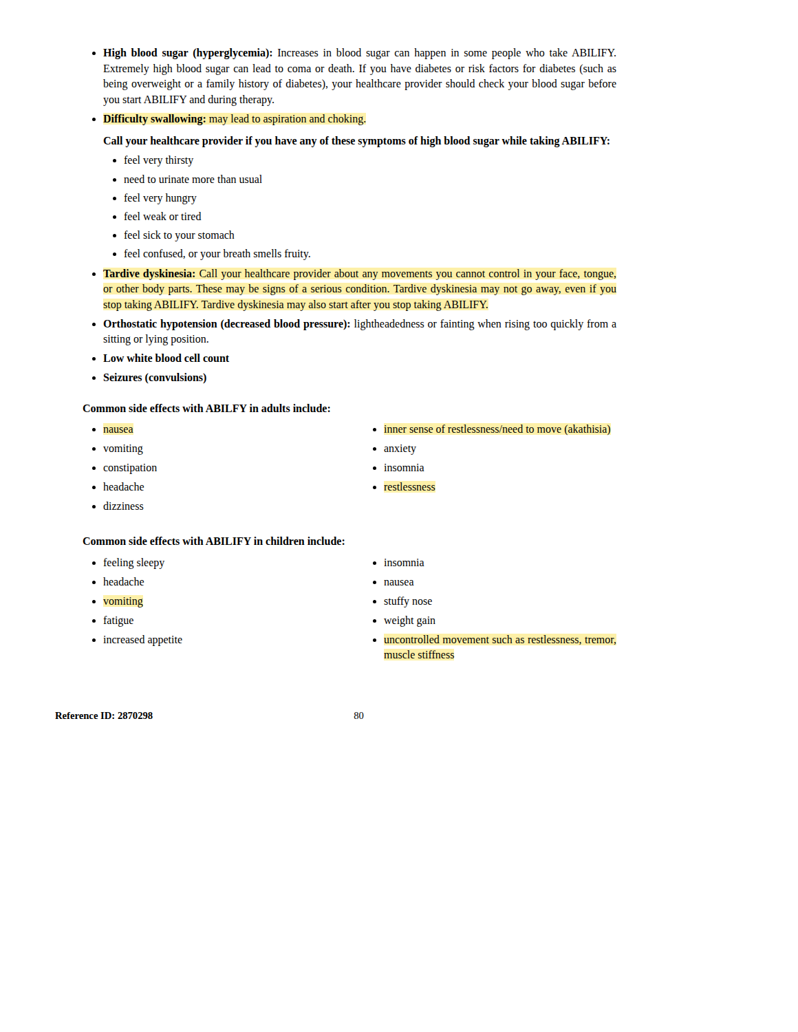High blood sugar (hyperglycemia): Increases in blood sugar can happen in some people who take ABILIFY. Extremely high blood sugar can lead to coma or death. If you have diabetes or risk factors for diabetes (such as being overweight or a family history of diabetes), your healthcare provider should check your blood sugar before you start ABILIFY and during therapy.
Difficulty swallowing: may lead to aspiration and choking.
Call your healthcare provider if you have any of these symptoms of high blood sugar while taking ABILIFY:
feel very thirsty
need to urinate more than usual
feel very hungry
feel weak or tired
feel sick to your stomach
feel confused, or your breath smells fruity.
Tardive dyskinesia: Call your healthcare provider about any movements you cannot control in your face, tongue, or other body parts. These may be signs of a serious condition. Tardive dyskinesia may not go away, even if you stop taking ABILIFY. Tardive dyskinesia may also start after you stop taking ABILIFY.
Orthostatic hypotension (decreased blood pressure): lightheadedness or fainting when rising too quickly from a sitting or lying position.
Low white blood cell count
Seizures (convulsions)
Common side effects with ABILFY in adults include:
nausea
vomiting
constipation
headache
dizziness
inner sense of restlessness/need to move (akathisia)
anxiety
insomnia
restlessness
Common side effects with ABILIFY in children include:
feeling sleepy
headache
vomiting
fatigue
increased appetite
insomnia
nausea
stuffy nose
weight gain
uncontrolled movement such as restlessness, tremor, muscle stiffness
Reference ID: 2870298 80